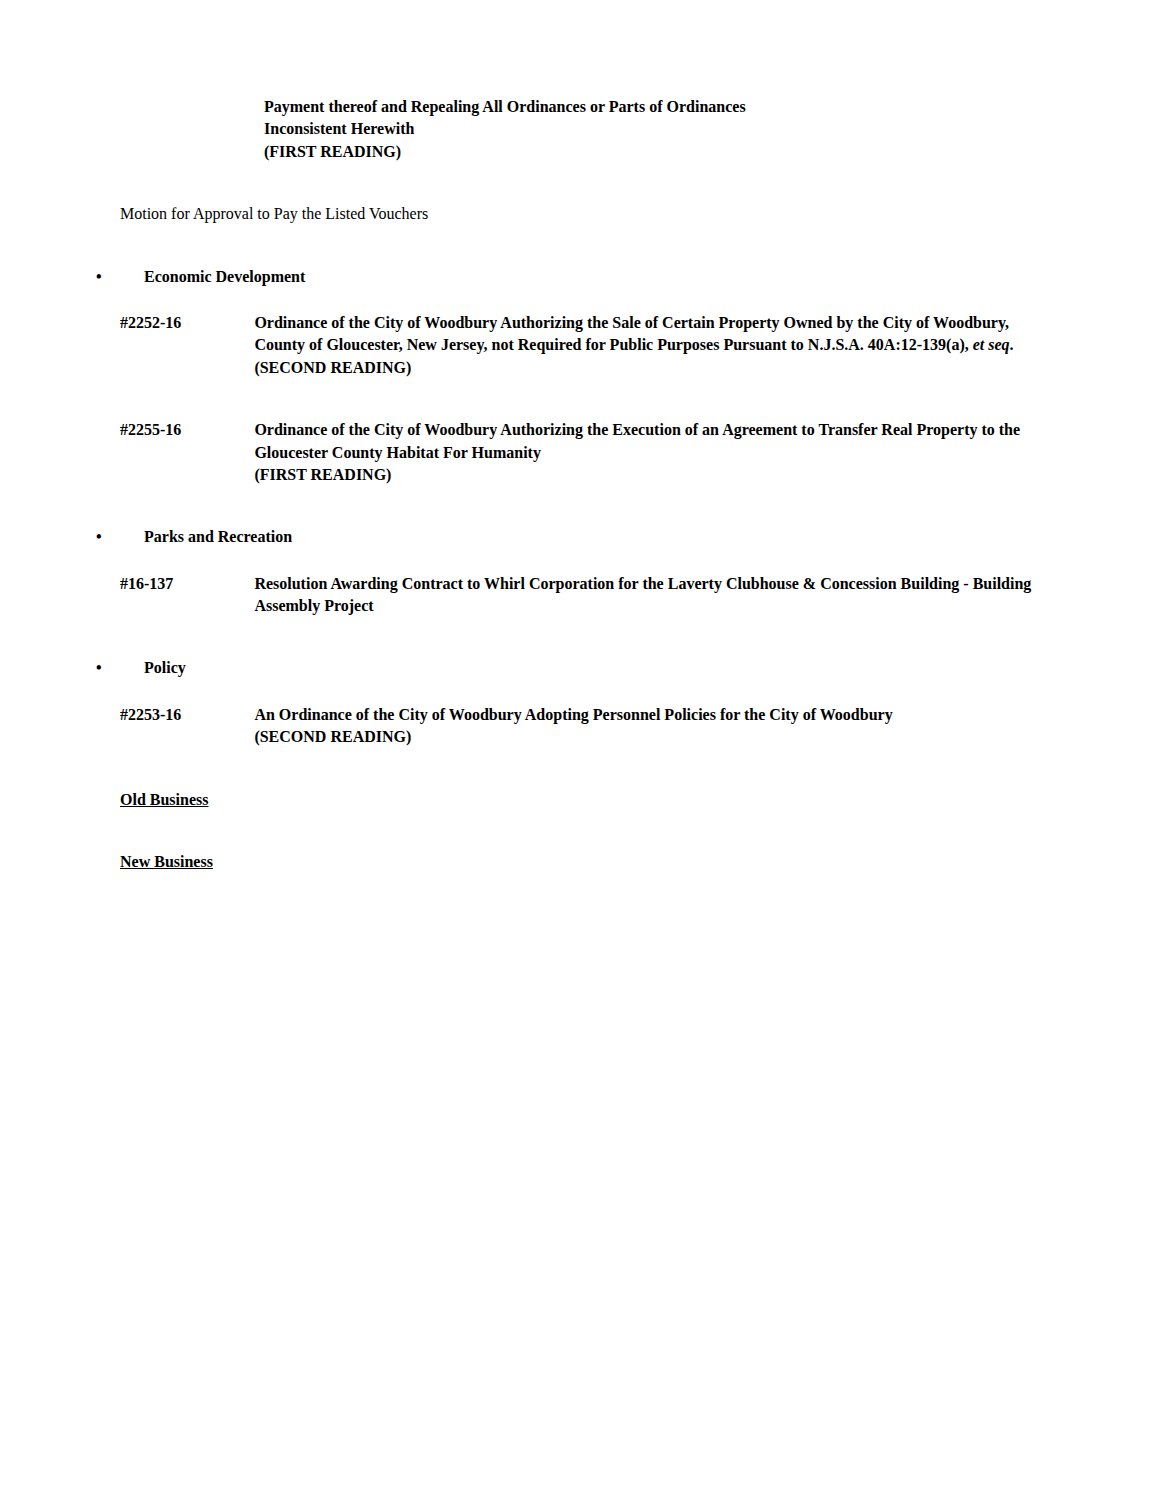Payment thereof and Repealing All Ordinances or Parts of Ordinances
Inconsistent Herewith
(FIRST READING)
Motion for Approval to Pay the Listed Vouchers
•Economic Development
| #2252-16 | Ordinance of the City of Woodbury Authorizing the Sale of Certain Property Owned by the City of Woodbury, County of Gloucester, New Jersey, not Required for Public Purposes Pursuant to N.J.S.A. 40A:12-139(a), et seq . (SECOND READING) |
| #2255-16 | Ordinance of the City of Woodbury Authorizing the Execution of an Agreement to Transfer Real Property to the Gloucester County Habitat For Humanity (FIRST READING) |
•Parks and Recreation
| #16-137 | Resolution Awarding Contract to Whirl Corporation for the Laverty Clubhouse & Concession Building - Building Assembly Project |
•Policy
| #2253-16 | An Ordinance of the City of Woodbury Adopting Personnel Policies for the City of Woodbury (SECOND READING) |
Old Business
New Business